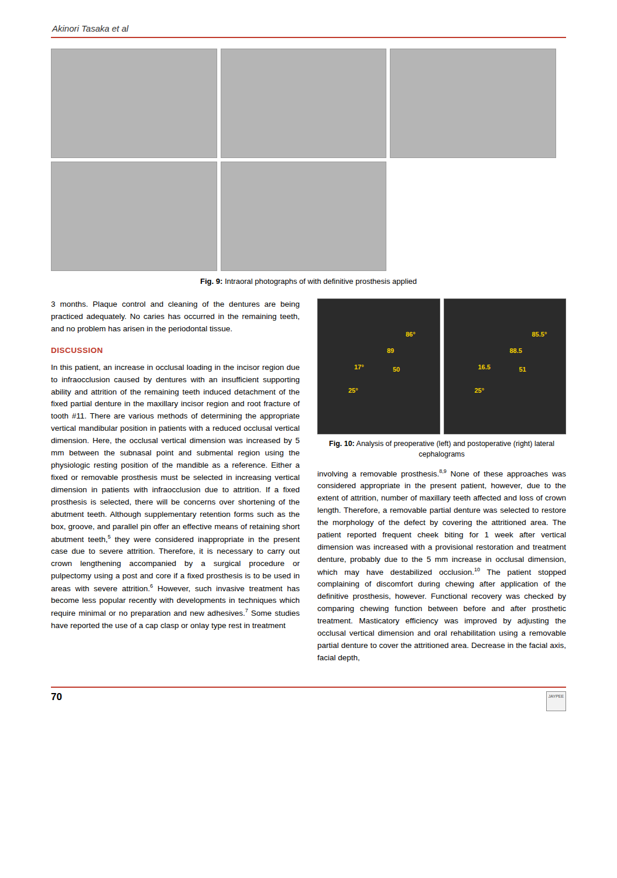Akinori Tasaka et al
Fig. 9: Intraoral photographs of with definitive prosthesis applied
3 months. Plaque control and cleaning of the dentures are being practiced adequately. No caries has occurred in the remaining teeth, and no problem has arisen in the periodontal tissue.
DISCUSSION
In this patient, an increase in occlusal loading in the incisor region due to infraocclusion caused by dentures with an insufficient supporting ability and attrition of the remaining teeth induced detachment of the fixed partial denture in the maxillary incisor region and root fracture of tooth #11. There are various methods of determining the appropriate vertical mandibular position in patients with a reduced occlusal vertical dimension. Here, the occlusal vertical dimension was increased by 5 mm between the subnasal point and submental region using the physiologic resting position of the mandible as a reference. Either a fixed or removable prosthesis must be selected in increasing vertical dimension in patients with infraocclusion due to attrition. If a fixed prosthesis is selected, there will be concerns over shortening of the abutment teeth. Although supplementary retention forms such as the box, groove, and parallel pin offer an effective means of retaining short abutment teeth,5 they were considered inappropriate in the present case due to severe attrition. Therefore, it is necessary to carry out crown lengthening accompanied by a surgical procedure or pulpectomy using a post and core if a fixed prosthesis is to be used in areas with severe attrition.6 However, such invasive treatment has become less popular recently with developments in techniques which require minimal or no preparation and new adhesives.7 Some studies have reported the use of a cap clasp or onlay type rest in treatment
86° 89 17° 50 25°
85.5° 88.5 16.5 51 25°
Fig. 10: Analysis of preoperative (left) and postoperative (right) lateral cephalograms
involving a removable prosthesis.8,9 None of these approaches was considered appropriate in the present patient, however, due to the extent of attrition, number of maxillary teeth affected and loss of crown length. Therefore, a removable partial denture was selected to restore the morphology of the defect by covering the attritioned area. The patient reported frequent cheek biting for 1 week after vertical dimension was increased with a provisional restoration and treatment denture, probably due to the 5 mm increase in occlusal dimension, which may have destabilized occlusion.10 The patient stopped complaining of discomfort during chewing after application of the definitive prosthesis, however. Functional recovery was checked by comparing chewing function between before and after prosthetic treatment. Masticatory efficiency was improved by adjusting the occlusal vertical dimension and oral rehabilitation using a removable partial denture to cover the attritioned area. Decrease in the facial axis, facial depth,
70
JAYPEE